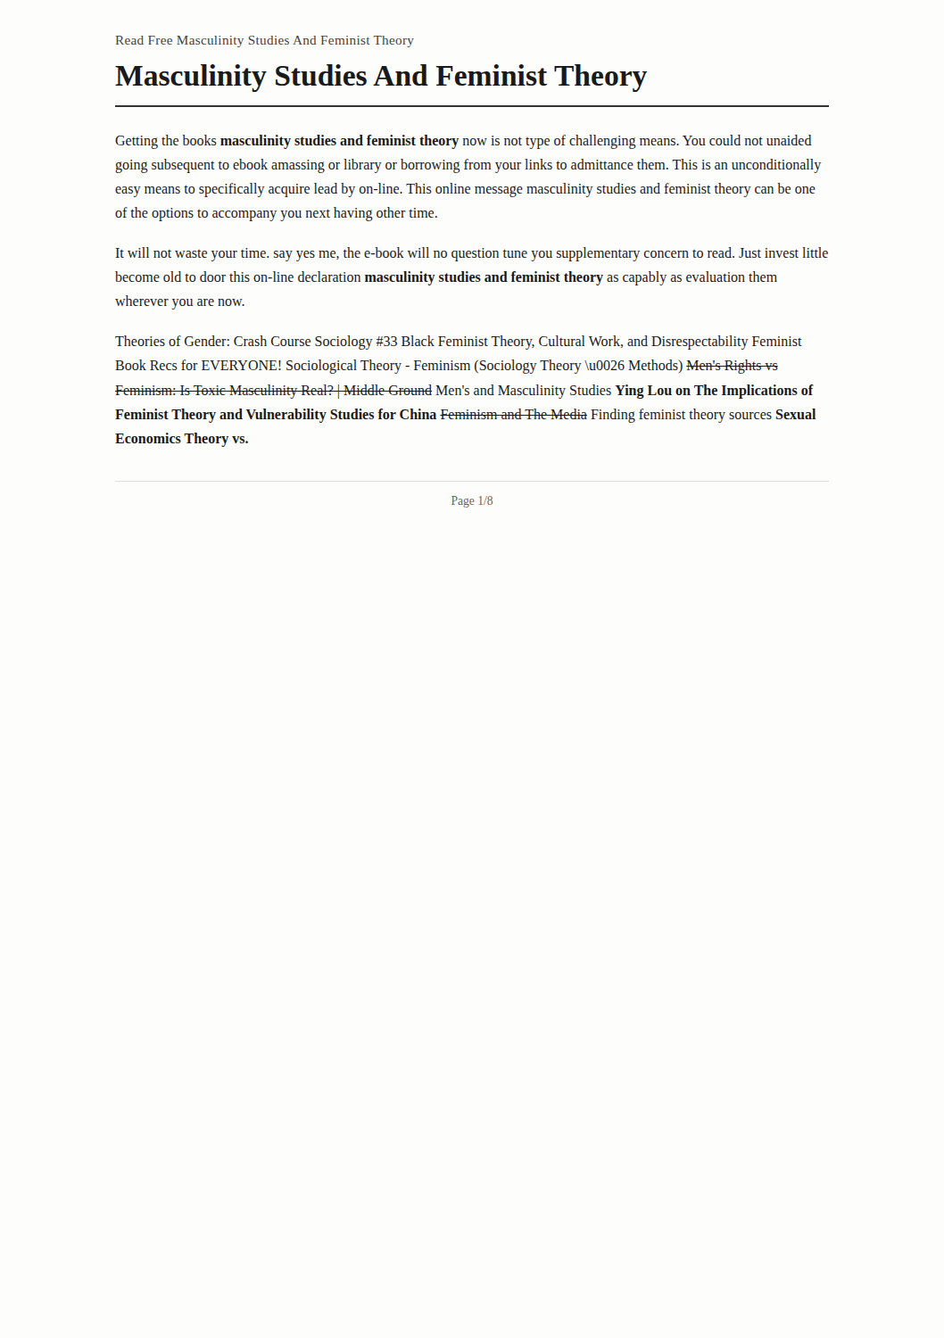Read Free Masculinity Studies And Feminist Theory
Masculinity Studies And Feminist Theory
Getting the books masculinity studies and feminist theory now is not type of challenging means. You could not unaided going subsequent to ebook amassing or library or borrowing from your links to admittance them. This is an unconditionally easy means to specifically acquire lead by on-line. This online message masculinity studies and feminist theory can be one of the options to accompany you next having other time.
It will not waste your time. say yes me, the e-book will no question tune you supplementary concern to read. Just invest little become old to door this on-line declaration masculinity studies and feminist theory as capably as evaluation them wherever you are now.
Theories of Gender: Crash Course Sociology #33 Black Feminist Theory, Cultural Work, and Disrespectability Feminist Book Recs for EVERYONE! Sociological Theory - Feminism (Sociology Theory \u0026 Methods) Men's Rights vs Feminism: Is Toxic Masculinity Real? | Middle Ground Men's and Masculinity Studies Ying Lou on The Implications of Feminist Theory and Vulnerability Studies for China Feminism and The Media Finding feminist theory sources Sexual Economics Theory vs.
Page 1/8